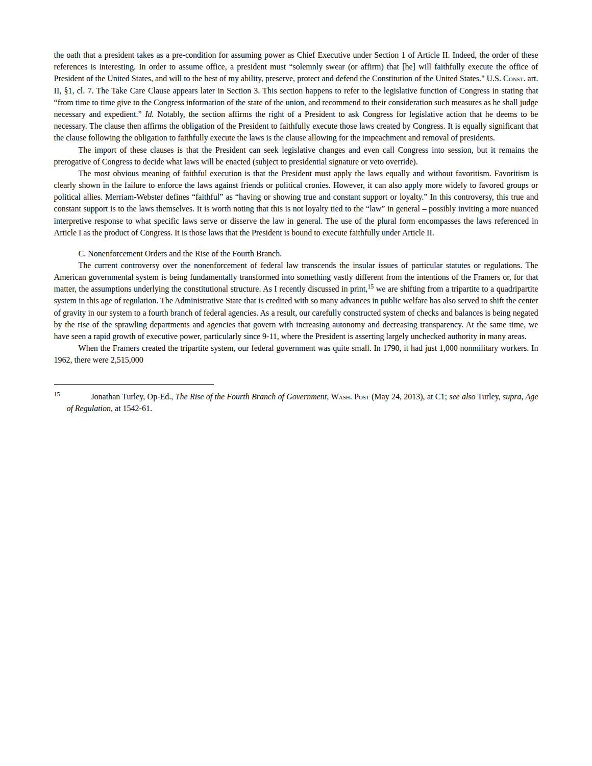the oath that a president takes as a pre-condition for assuming power as Chief Executive under Section 1 of Article II. Indeed, the order of these references is interesting. In order to assume office, a president must “solemnly swear (or affirm) that [he] will faithfully execute the office of President of the United States, and will to the best of my ability, preserve, protect and defend the Constitution of the United States." U.S. Const. art. II, §1, cl. 7. The Take Care Clause appears later in Section 3. This section happens to refer to the legislative function of Congress in stating that “from time to time give to the Congress information of the state of the union, and recommend to their consideration such measures as he shall judge necessary and expedient.” Id. Notably, the section affirms the right of a President to ask Congress for legislative action that he deems to be necessary. The clause then affirms the obligation of the President to faithfully execute those laws created by Congress. It is equally significant that the clause following the obligation to faithfully execute the laws is the clause allowing for the impeachment and removal of presidents.
The import of these clauses is that the President can seek legislative changes and even call Congress into session, but it remains the prerogative of Congress to decide what laws will be enacted (subject to presidential signature or veto override).
The most obvious meaning of faithful execution is that the President must apply the laws equally and without favoritism. Favoritism is clearly shown in the failure to enforce the laws against friends or political cronies. However, it can also apply more widely to favored groups or political allies. Merriam-Webster defines “faithful” as “having or showing true and constant support or loyalty.” In this controversy, this true and constant support is to the laws themselves. It is worth noting that this is not loyalty tied to the “law” in general – possibly inviting a more nuanced interpretive response to what specific laws serve or disserve the law in general. The use of the plural form encompasses the laws referenced in Article I as the product of Congress. It is those laws that the President is bound to execute faithfully under Article II.
C. Nonenforcement Orders and the Rise of the Fourth Branch.
The current controversy over the nonenforcement of federal law transcends the insular issues of particular statutes or regulations. The American governmental system is being fundamentally transformed into something vastly different from the intentions of the Framers or, for that matter, the assumptions underlying the constitutional structure. As I recently discussed in print,15 we are shifting from a tripartite to a quadripartite system in this age of regulation. The Administrative State that is credited with so many advances in public welfare has also served to shift the center of gravity in our system to a fourth branch of federal agencies. As a result, our carefully constructed system of checks and balances is being negated by the rise of the sprawling departments and agencies that govern with increasing autonomy and decreasing transparency. At the same time, we have seen a rapid growth of executive power, particularly since 9-11, where the President is asserting largely unchecked authority in many areas.
When the Framers created the tripartite system, our federal government was quite small. In 1790, it had just 1,000 nonmilitary workers. In 1962, there were 2,515,000
15 Jonathan Turley, Op-Ed., The Rise of the Fourth Branch of Government, Wash. Post (May 24, 2013), at C1; see also Turley, supra, Age of Regulation, at 1542-61.